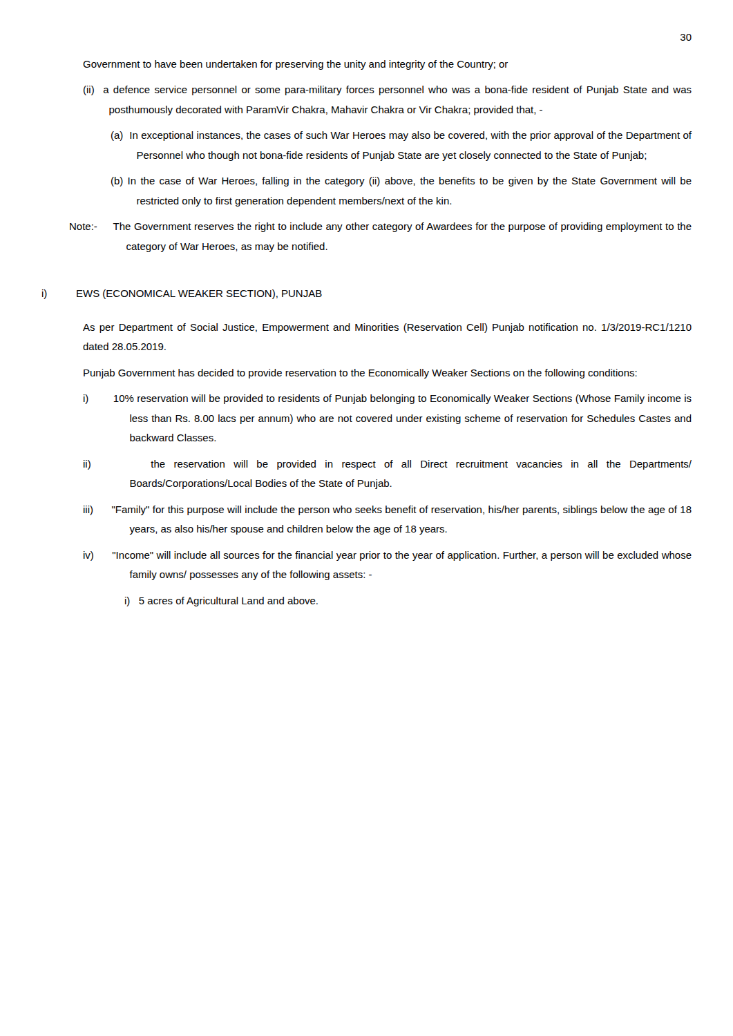30
Government to have been undertaken for preserving the unity and integrity of the Country; or
(ii) a defence service personnel or some para-military forces personnel who was a bona-fide resident of Punjab State and was posthumously decorated with ParamVir Chakra, Mahavir Chakra or Vir Chakra; provided that, -
(a) In exceptional instances, the cases of such War Heroes may also be covered, with the prior approval of the Department of Personnel who though not bona-fide residents of Punjab State are yet closely connected to the State of Punjab;
(b) In the case of War Heroes, falling in the category (ii) above, the benefits to be given by the State Government will be restricted only to first generation dependent members/next of the kin.
Note:- The Government reserves the right to include any other category of Awardees for the purpose of providing employment to the category of War Heroes, as may be notified.
i) EWS (ECONOMICAL WEAKER SECTION), PUNJAB
As per Department of Social Justice, Empowerment and Minorities (Reservation Cell) Punjab notification no. 1/3/2019-RC1/1210 dated 28.05.2019.
Punjab Government has decided to provide reservation to the Economically Weaker Sections on the following conditions:
i) 10% reservation will be provided to residents of Punjab belonging to Economically Weaker Sections (Whose Family income is less than Rs. 8.00 lacs per annum) who are not covered under existing scheme of reservation for Schedules Castes and backward Classes.
ii) the reservation will be provided in respect of all Direct recruitment vacancies in all the Departments/ Boards/Corporations/Local Bodies of the State of Punjab.
iii) "Family" for this purpose will include the person who seeks benefit of reservation, his/her parents, siblings below the age of 18 years, as also his/her spouse and children below the age of 18 years.
iv) "Income" will include all sources for the financial year prior to the year of application. Further, a person will be excluded whose family owns/ possesses any of the following assets: -
i) 5 acres of Agricultural Land and above.